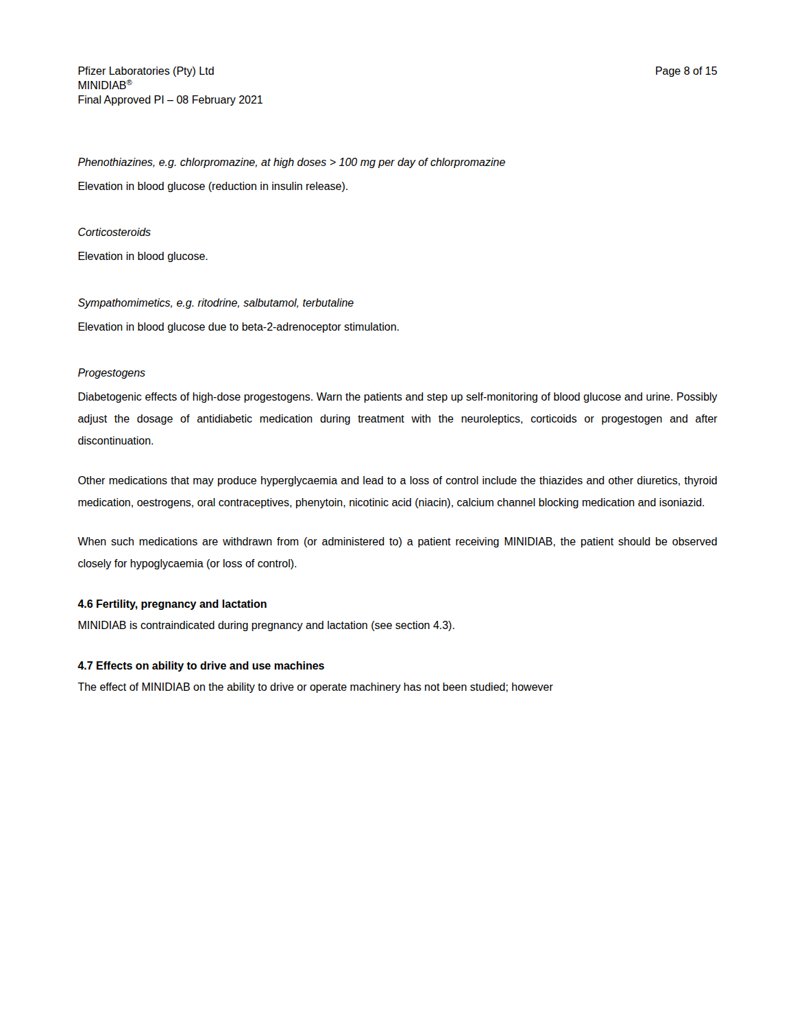Pfizer Laboratories (Pty) Ltd
MINIDIAB®
Final Approved PI – 08 February 2021
Page 8 of 15
Phenothiazines, e.g. chlorpromazine, at high doses > 100 mg per day of chlorpromazine
Elevation in blood glucose (reduction in insulin release).
Corticosteroids
Elevation in blood glucose.
Sympathomimetics, e.g. ritodrine, salbutamol, terbutaline
Elevation in blood glucose due to beta-2-adrenoceptor stimulation.
Progestogens
Diabetogenic effects of high-dose progestogens. Warn the patients and step up self-monitoring of blood glucose and urine. Possibly adjust the dosage of antidiabetic medication during treatment with the neuroleptics, corticoids or progestogen and after discontinuation.
Other medications that may produce hyperglycaemia and lead to a loss of control include the thiazides and other diuretics, thyroid medication, oestrogens, oral contraceptives, phenytoin, nicotinic acid (niacin), calcium channel blocking medication and isoniazid.
When such medications are withdrawn from (or administered to) a patient receiving MINIDIAB, the patient should be observed closely for hypoglycaemia (or loss of control).
4.6 Fertility, pregnancy and lactation
MINIDIAB is contraindicated during pregnancy and lactation (see section 4.3).
4.7 Effects on ability to drive and use machines
The effect of MINIDIAB on the ability to drive or operate machinery has not been studied; however